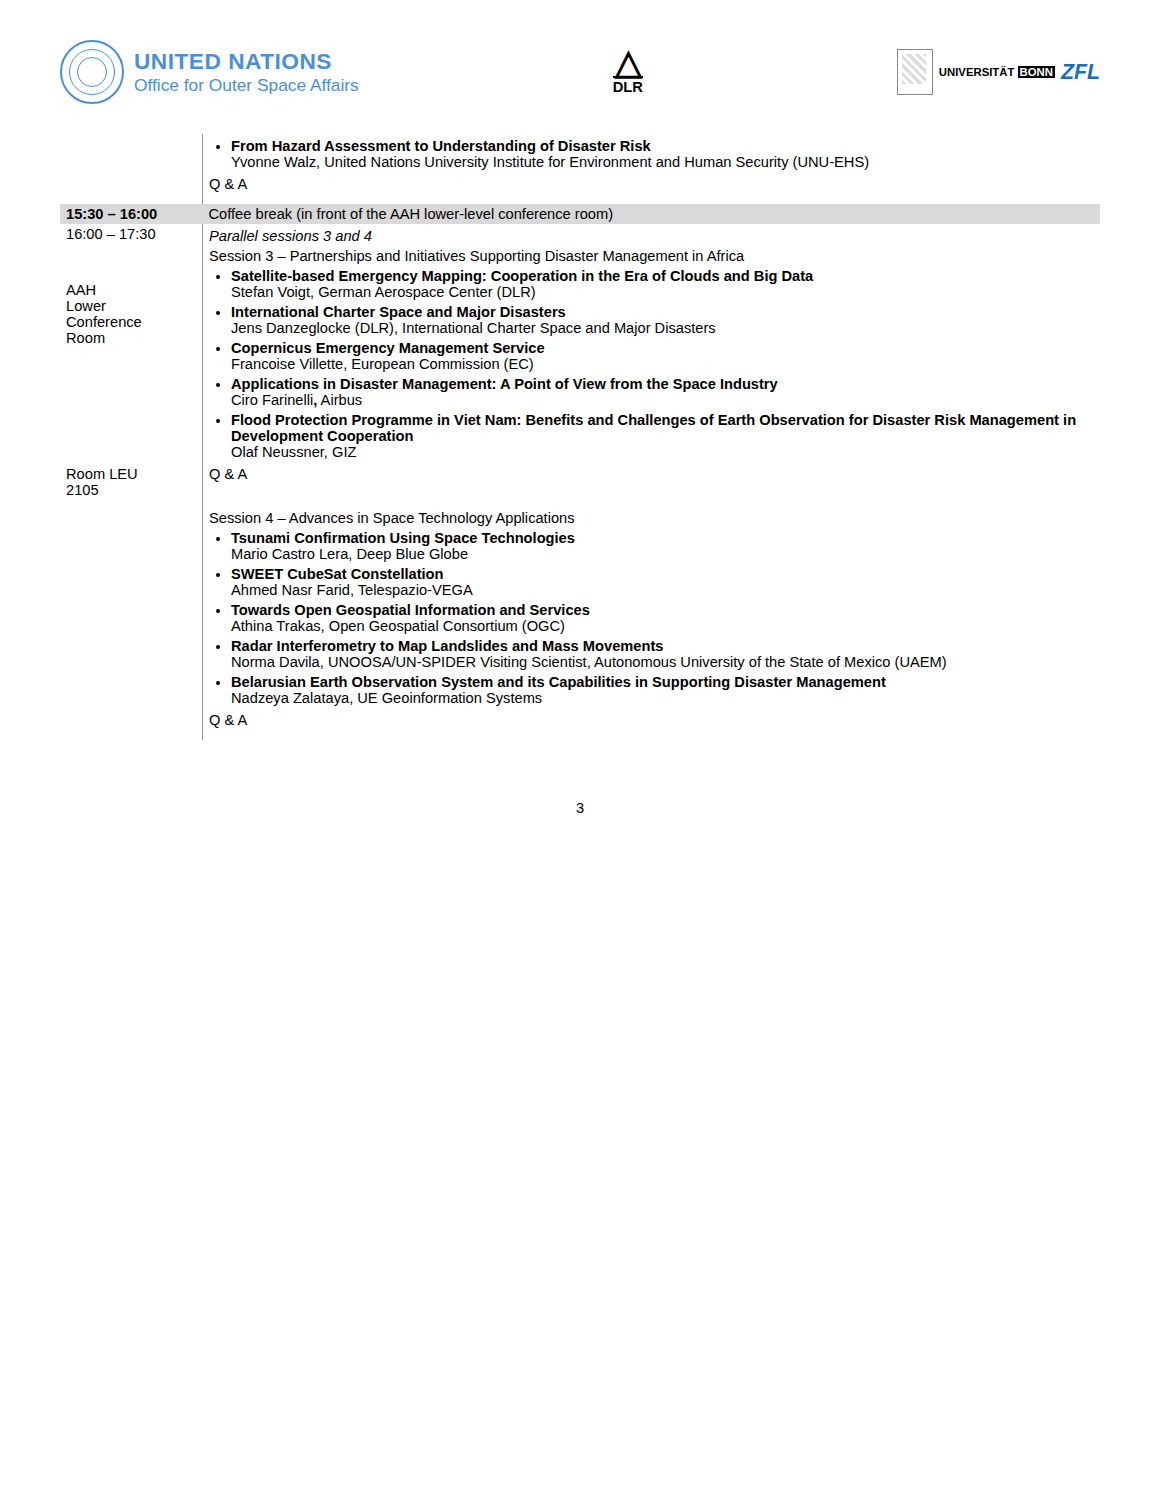UNITED NATIONS
Office for Outer Space Affairs
△
DLR
UNIVERSITÄT BONN
ZFL
| | From Hazard Assessment to Understanding of Disaster Risk Yvonne Walz, United Nations University Institute for Environment and Human Security (UNU-EHS) Q & A |
| 15:30 – 16:00 | Coffee break (in front of the AAH lower-level conference room) |
| 16:00 – 17:30 AAH Lower Conference Room Room LEU 2105 | Parallel sessions 3 and 4 Session 3 – Partnerships and Initiatives Supporting Disaster Management in Africa Satellite-based Emergency Mapping: Cooperation in the Era of Clouds and Big Data Stefan Voigt, German Aerospace Center (DLR) International Charter Space and Major Disasters Jens Danzeglocke (DLR), International Charter Space and Major Disasters Copernicus Emergency Management Service Francoise Villette, European Commission (EC) Applications in Disaster Management: A Point of View from the Space Industry Ciro Farinelli , Airbus Flood Protection Programme in Viet Nam: Benefits and Challenges of Earth Observation for Disaster Risk Management in Development Cooperation Olaf Neussner, GIZ Q & A Session 4 – Advances in Space Technology Applications Tsunami Confirmation Using Space Technologies Mario Castro Lera, Deep Blue Globe SWEET CubeSat Constellation Ahmed Nasr Farid, Telespazio-VEGA Towards Open Geospatial Information and Services Athina Trakas, Open Geospatial Consortium (OGC) Radar Interferometry to Map Landslides and Mass Movements Norma Davila, UNOOSA/UN-SPIDER Visiting Scientist, Autonomous University of the State of Mexico (UAEM) Belarusian Earth Observation System and its Capabilities in Supporting Disaster Management Nadzeya Zalataya, UE Geoinformation Systems Q & A |
3